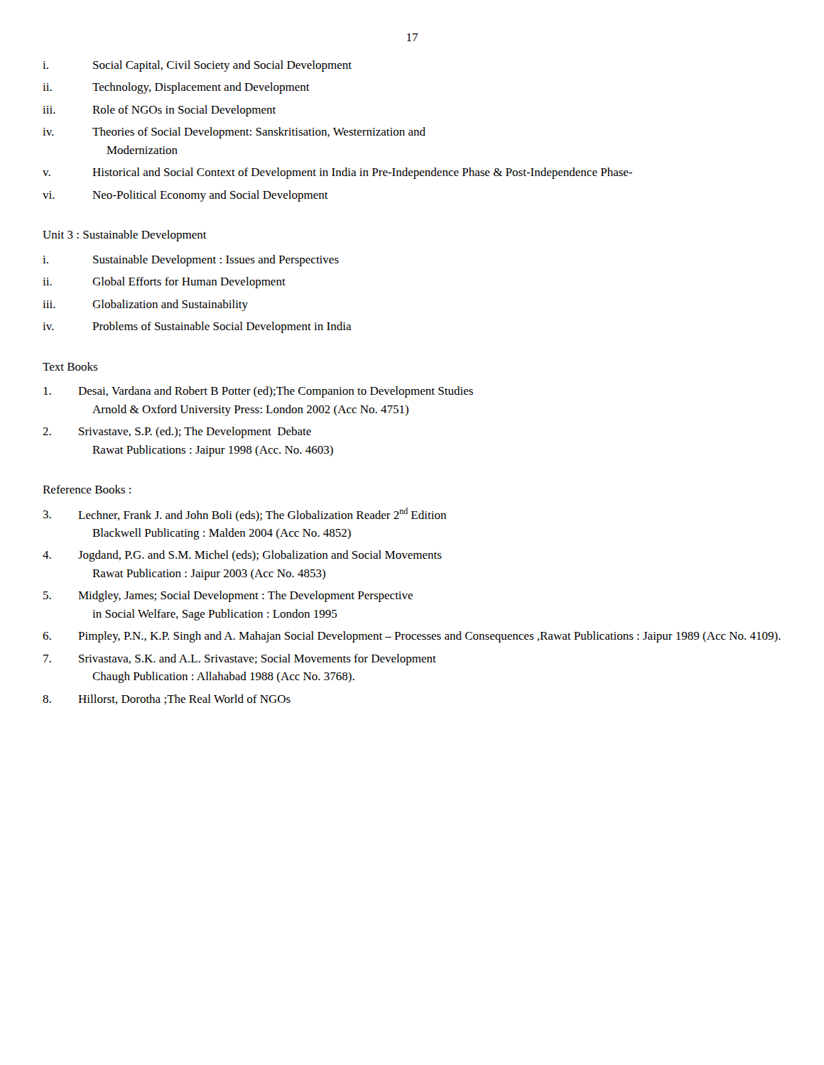17
| i. | Social Capital, Civil Society and Social Development |
| ii. | Technology, Displacement and Development |
| iii. | Role of NGOs in Social Development |
| iv. | Theories of Social Development: Sanskritisation, Westernization and Modernization |
| v. | Historical and Social Context of Development in India in Pre-Independence Phase & Post-Independence Phase- |
| vi. | Neo-Political Economy and Social Development |
Unit 3 : Sustainable Development
| i. | Sustainable Development : Issues and Perspectives |
| ii. | Global Efforts for Human Development |
| iii. | Globalization and Sustainability |
| iv. | Problems of Sustainable Social Development in India |
Text Books
| 1. | Desai, Vardana and Robert B Potter (ed);The Companion to Development Studies Arnold & Oxford University Press: London 2002 (Acc No. 4751) |
| 2. | Srivastave, S.P. (ed.); The Development Debate Rawat Publications : Jaipur 1998 (Acc. No. 4603) |
Reference Books :
| 3. | Lechner, Frank J. and John Boli (eds); The Globalization Reader 2 nd Edition Blackwell Publicating : Malden 2004 (Acc No. 4852) |
| 4. | Jogdand, P.G. and S.M. Michel (eds); Globalization and Social Movements Rawat Publication : Jaipur 2003 (Acc No. 4853) |
| 5. | Midgley, James; Social Development : The Development Perspective in Social Welfare, Sage Publication : London 1995 |
| 6. | Pimpley, P.N., K.P. Singh and A. Mahajan Social Development – Processes and Consequences ,Rawat Publications : Jaipur 1989 (Acc No. 4109). |
| 7. | Srivastava, S.K. and A.L. Srivastave; Social Movements for Development Chaugh Publication : Allahabad 1988 (Acc No. 3768). |
| 8. | Hillorst, Dorotha ;The Real World of NGOs |